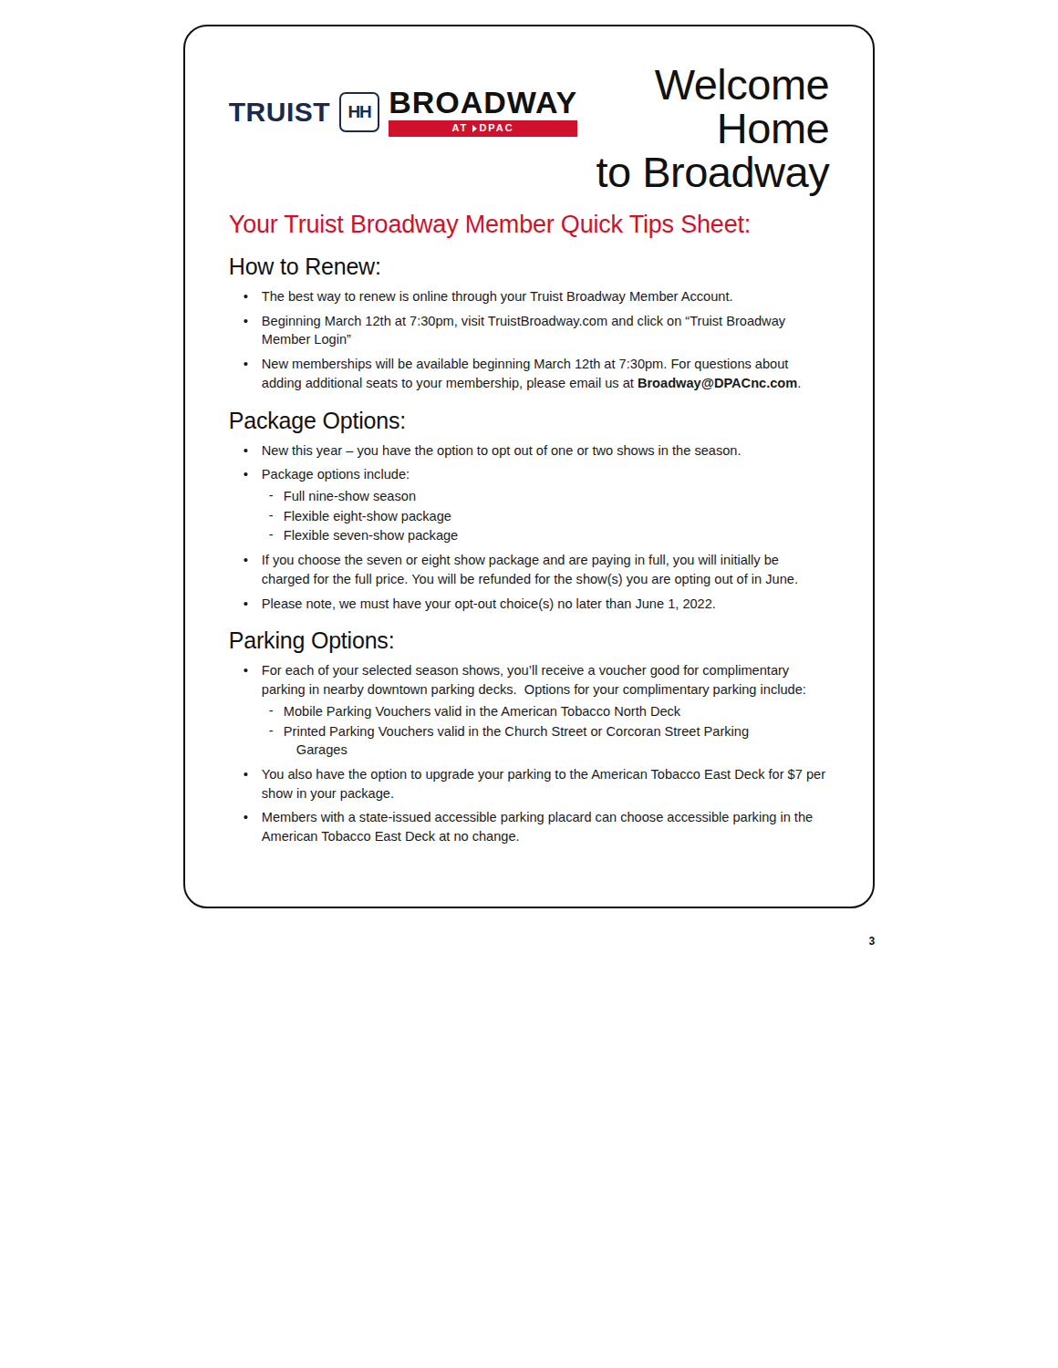TRUIST HH BROADWAY AT DPAC
Welcome Home
to Broadway
Your Truist Broadway Member Quick Tips Sheet:
How to Renew:
The best way to renew is online through your Truist Broadway Member Account.
Beginning March 12th at 7:30pm, visit TruistBroadway.com and click on “Truist Broadway Member Login”
New memberships will be available beginning March 12th at 7:30pm. For questions about adding additional seats to your membership, please email us at Broadway@DPACnc.com.
Package Options:
New this year – you have the option to opt out of one or two shows in the season.
Package options include:
Full nine-show season
Flexible eight-show package
Flexible seven-show package
If you choose the seven or eight show package and are paying in full, you will initially be charged for the full price. You will be refunded for the show(s) you are opting out of in June.
Please note, we must have your opt-out choice(s) no later than June 1, 2022.
Parking Options:
For each of your selected season shows, you’ll receive a voucher good for complimentary parking in nearby downtown parking decks. Options for your complimentary parking include:
Mobile Parking Vouchers valid in the American Tobacco North Deck
Printed Parking Vouchers valid in the Church Street or Corcoran Street Parking Garages
You also have the option to upgrade your parking to the American Tobacco East Deck for $7 per show in your package.
Members with a state-issued accessible parking placard can choose accessible parking in the American Tobacco East Deck at no change.
3